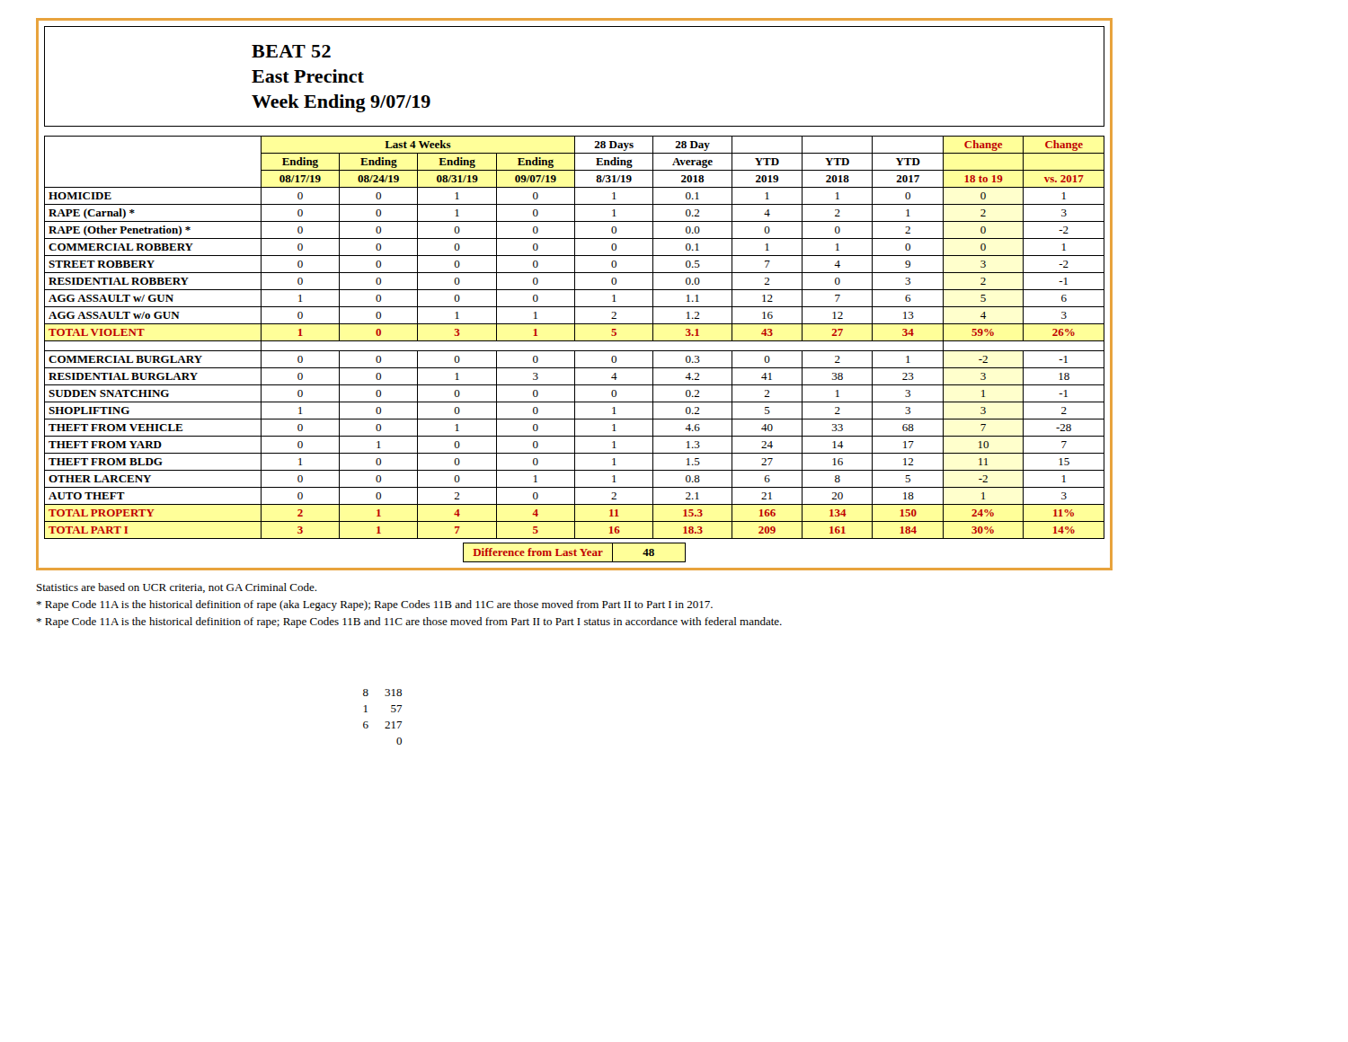BEAT 52
East Precinct
Week Ending 9/07/19
| | Last 4 Weeks | 28 Days | 28 Day | | | | Change | Change |
| --- | --- | --- | --- | --- | --- | --- | --- | --- |
| Ending | Ending | Ending | Ending | Ending | Average | YTD | YTD | YTD | | |
| 08/17/19 | 08/24/19 | 08/31/19 | 09/07/19 | 8/31/19 | 2018 | 2019 | 2018 | 2017 | 18 to 19 | vs. 2017 |
| HOMICIDE | 0 | 0 | 1 | 0 | 1 | 0.1 | 1 | 1 | 0 | 0 | 1 |
| RAPE (Carnal) * | 0 | 0 | 1 | 0 | 1 | 0.2 | 4 | 2 | 1 | 2 | 3 |
| RAPE (Other Penetration) * | 0 | 0 | 0 | 0 | 0 | 0.0 | 0 | 0 | 2 | 0 | -2 |
| COMMERCIAL ROBBERY | 0 | 0 | 0 | 0 | 0 | 0.1 | 1 | 1 | 0 | 0 | 1 |
| STREET ROBBERY | 0 | 0 | 0 | 0 | 0 | 0.5 | 7 | 4 | 9 | 3 | -2 |
| RESIDENTIAL ROBBERY | 0 | 0 | 0 | 0 | 0 | 0.0 | 2 | 0 | 3 | 2 | -1 |
| AGG ASSAULT w/ GUN | 1 | 0 | 0 | 0 | 1 | 1.1 | 12 | 7 | 6 | 5 | 6 |
| AGG ASSAULT w/o GUN | 0 | 0 | 1 | 1 | 2 | 1.2 | 16 | 12 | 13 | 4 | 3 |
| TOTAL VIOLENT | 1 | 0 | 3 | 1 | 5 | 3.1 | 43 | 27 | 34 | 59% | 26% |
| COMMERCIAL BURGLARY | 0 | 0 | 0 | 0 | 0 | 0.3 | 0 | 2 | 1 | -2 | -1 |
| RESIDENTIAL BURGLARY | 0 | 0 | 1 | 3 | 4 | 4.2 | 41 | 38 | 23 | 3 | 18 |
| SUDDEN SNATCHING | 0 | 0 | 0 | 0 | 0 | 0.2 | 2 | 1 | 3 | 1 | -1 |
| SHOPLIFTING | 1 | 0 | 0 | 0 | 1 | 0.2 | 5 | 2 | 3 | 3 | 2 |
| THEFT FROM VEHICLE | 0 | 0 | 1 | 0 | 1 | 4.6 | 40 | 33 | 68 | 7 | -28 |
| THEFT FROM YARD | 0 | 1 | 0 | 0 | 1 | 1.3 | 24 | 14 | 17 | 10 | 7 |
| THEFT FROM BLDG | 1 | 0 | 0 | 0 | 1 | 1.5 | 27 | 16 | 12 | 11 | 15 |
| OTHER LARCENY | 0 | 0 | 0 | 1 | 1 | 0.8 | 6 | 8 | 5 | -2 | 1 |
| AUTO THEFT | 0 | 0 | 2 | 0 | 2 | 2.1 | 21 | 20 | 18 | 1 | 3 |
| TOTAL PROPERTY | 2 | 1 | 4 | 4 | 11 | 15.3 | 166 | 134 | 150 | 24% | 11% |
| TOTAL PART I | 3 | 1 | 7 | 5 | 16 | 18.3 | 209 | 161 | 184 | 30% | 14% |
| Difference from Last Year | 48 |
Statistics are based on UCR criteria, not GA Criminal Code.
* Rape Code 11A is the historical definition of rape (aka Legacy Rape); Rape Codes 11B and 11C are those moved from Part II to Part I in 2017.
* Rape Code 11A is the historical definition of rape; Rape Codes 11B and 11C are those moved from Part II to Part I status in accordance with federal mandate.
| 8 | 318 |
| 1 | 57 |
| 6 | 217 |
| | 0 |